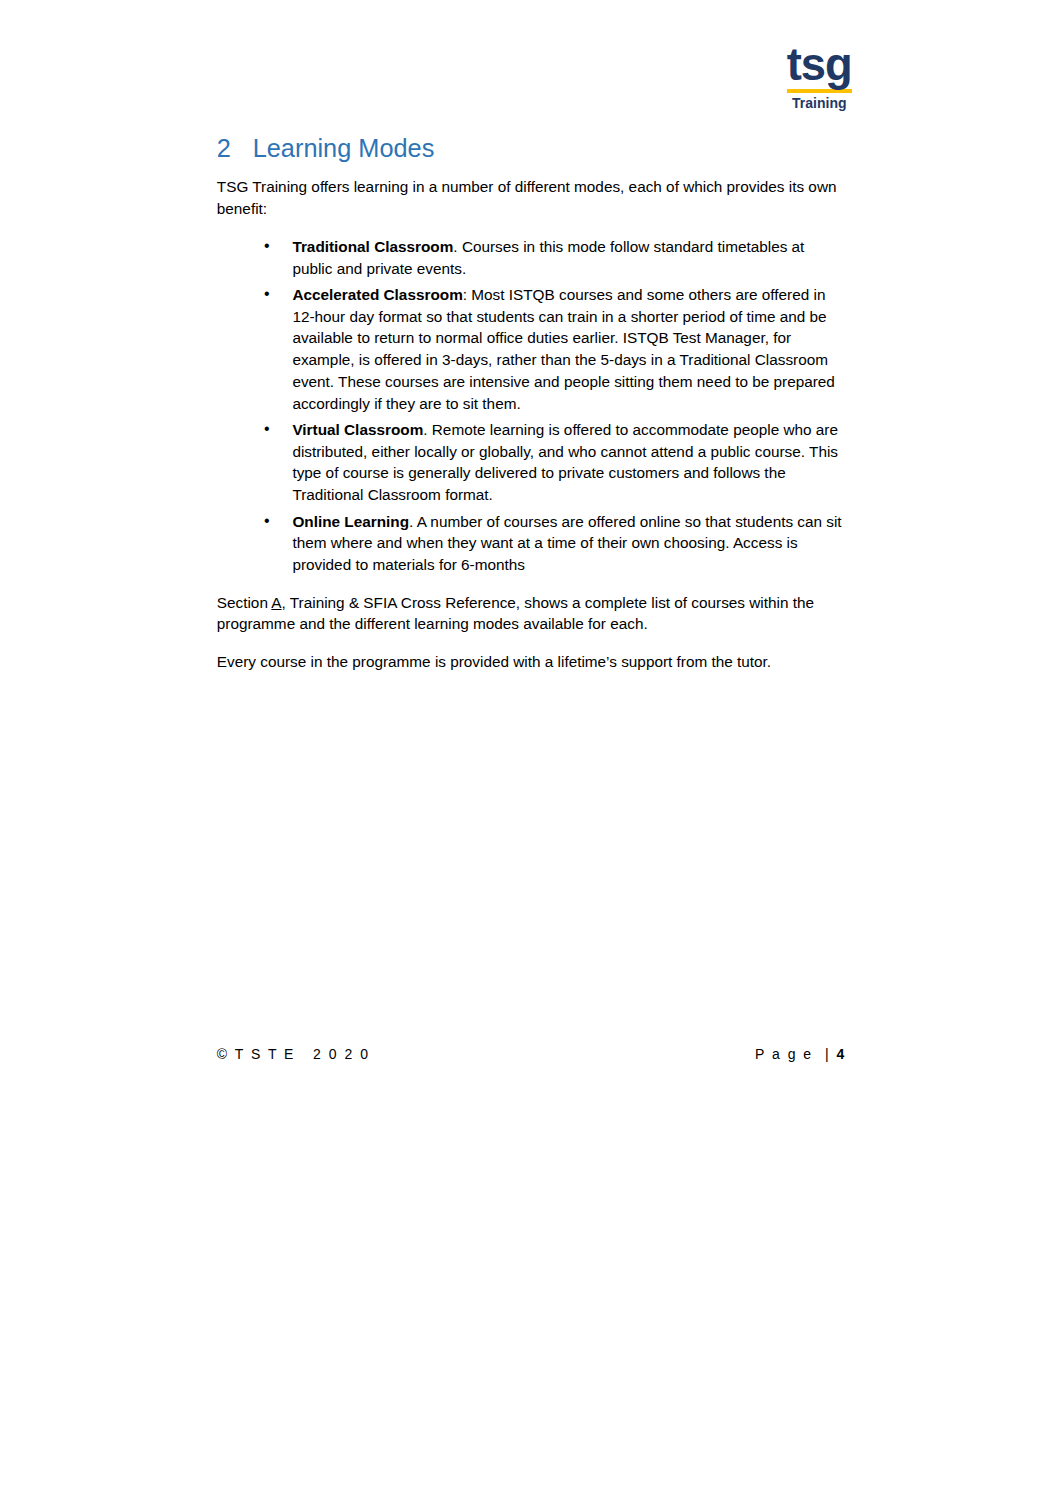tsg
Training
2 Learning Modes
TSG Training offers learning in a number of different modes, each of which provides its own benefit:
Traditional Classroom. Courses in this mode follow standard timetables at public and private events.
Accelerated Classroom: Most ISTQB courses and some others are offered in 12-hour day format so that students can train in a shorter period of time and be available to return to normal office duties earlier. ISTQB Test Manager, for example, is offered in 3-days, rather than the 5-days in a Traditional Classroom event. These courses are intensive and people sitting them need to be prepared accordingly if they are to sit them.
Virtual Classroom. Remote learning is offered to accommodate people who are distributed, either locally or globally, and who cannot attend a public course. This type of course is generally delivered to private customers and follows the Traditional Classroom format.
Online Learning. A number of courses are offered online so that students can sit them where and when they want at a time of their own choosing. Access is provided to materials for 6-months
Section A, Training & SFIA Cross Reference, shows a complete list of courses within the programme and the different learning modes available for each.
Every course in the programme is provided with a lifetime’s support from the tutor.
© T S T E 2 0 2 0
P a g e | 4